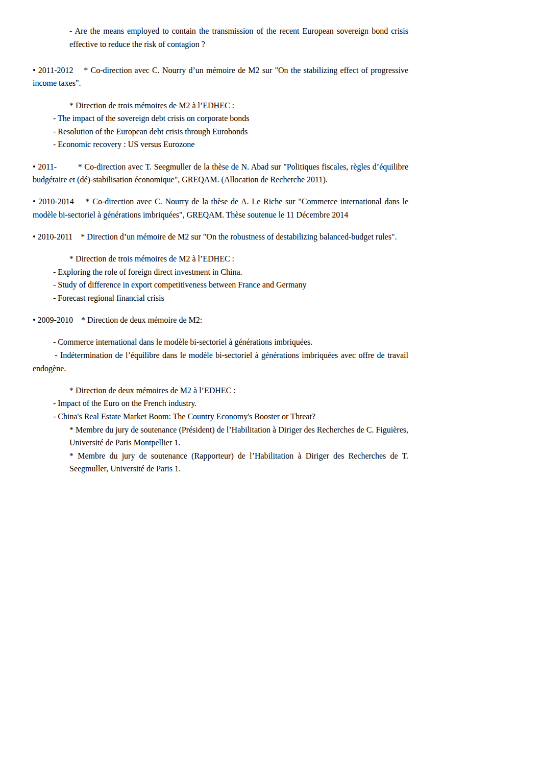- Are the means employed to contain the transmission of the recent European sovereign bond crisis effective to reduce the risk of contagion ?
• 2011-2012 * Co-direction avec C. Nourry d’un mémoire de M2 sur "On the stabilizing effect of progressive income taxes".
* Direction de trois mémoires de M2 à l’EDHEC :
- The impact of the sovereign debt crisis on corporate bonds
- Resolution of the European debt crisis through Eurobonds
- Economic recovery : US versus Eurozone
• 2011- * Co-direction avec T. Seegmuller de la thèse de N. Abad sur "Politiques fiscales, règles d’équilibre budgétaire et (dé)-stabilisation économique", GREQAM. (Allocation de Recherche 2011).
• 2010-2014 * Co-direction avec C. Nourry de la thèse de A. Le Riche sur "Commerce international dans le modèle bi-sectoriel à générations imbriquées", GREQAM. Thèse soutenue le 11 Décembre 2014
• 2010-2011 * Direction d’un mémoire de M2 sur "On the robustness of destabilizing balanced-budget rules".
* Direction de trois mémoires de M2 à l’EDHEC :
- Exploring the role of foreign direct investment in China.
- Study of difference in export competitiveness between France and Germany
- Forecast regional financial crisis
• 2009-2010 * Direction de deux mémoire de M2:
- Commerce international dans le modèle bi-sectoriel à générations imbriquées.
- Indétermination de l’équilibre dans le modèle bi-sectoriel à générations imbriquées avec offre de travail endogène.
* Direction de deux mémoires de M2 à l’EDHEC :
- Impact of the Euro on the French industry.
- China's Real Estate Market Boom: The Country Economy's Booster or Threat?
* Membre du jury de soutenance (Président) de l’Habilitation à Diriger des Recherches de C. Figuières, Université de Paris Montpellier 1.
* Membre du jury de soutenance (Rapporteur) de l’Habilitation à Diriger des Recherches de T. Seegmuller, Université de Paris 1.